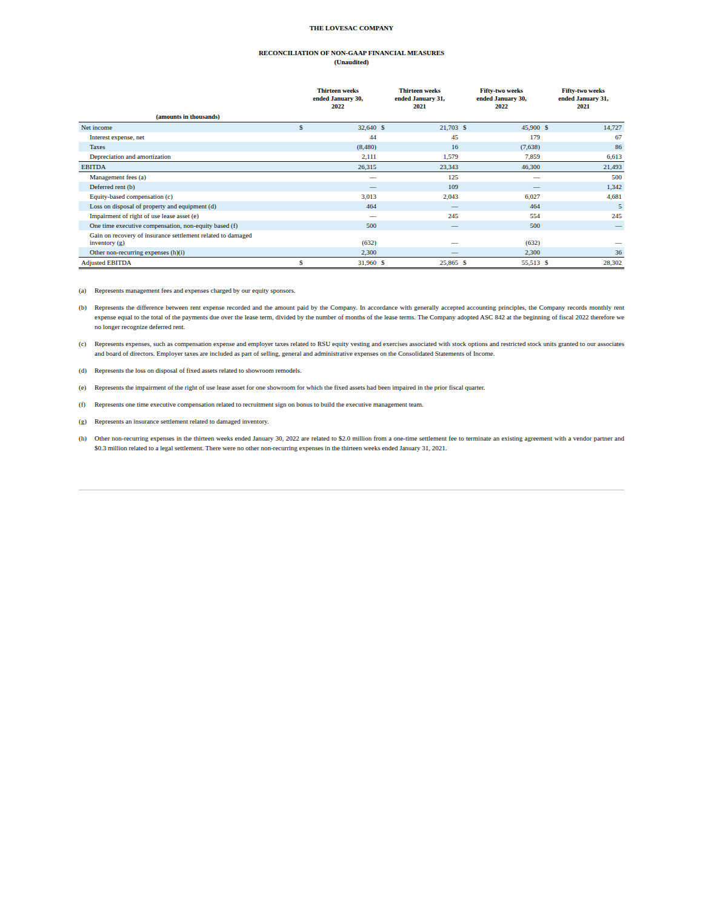THE LOVESAC COMPANY
RECONCILIATION OF NON-GAAP FINANCIAL MEASURES
(Unaudited)
| | Thirteen weeks ended January 30, 2022 | Thirteen weeks ended January 31, 2021 | Fifty-two weeks ended January 30, 2022 | Fifty-two weeks ended January 31, 2021 |
| --- | --- | --- | --- | --- |
| (amounts in thousands) | | | | |
| Net income | $ | 32,640 | $ | 21,703 | $ | 45,900 | $ | 14,727 |
| Interest expense, net | | 44 | | 45 | | 179 | | 67 |
| Taxes | | (8,480) | | 16 | | (7,638) | | 86 |
| Depreciation and amortization | | 2,111 | | 1,579 | | 7,859 | | 6,613 |
| EBITDA | | 26,315 | | 23,343 | | 46,300 | | 21,493 |
| Management fees (a) | | — | | 125 | | — | | 500 |
| Deferred rent (b) | | — | | 109 | | — | | 1,342 |
| Equity-based compensation (c) | | 3,013 | | 2,043 | | 6,027 | | 4,681 |
| Loss on disposal of property and equipment (d) | | 464 | | — | | 464 | | 5 |
| Impairment of right of use lease asset (e) | | — | | 245 | | 554 | | 245 |
| One time executive compensation, non-equity based (f) | | 500 | | — | | 500 | | — |
| Gain on recovery of insurance settlement related to damaged inventory (g) | | (632) | | — | | (632) | | — |
| Other non-recurring expenses (h)(i) | | 2,300 | | — | | 2,300 | | 36 |
| Adjusted EBITDA | $ | 31,960 | $ | 25,865 | $ | 55,513 | $ | 28,302 |
(a) Represents management fees and expenses charged by our equity sponsors.
(b) Represents the difference between rent expense recorded and the amount paid by the Company. In accordance with generally accepted accounting principles, the Company records monthly rent expense equal to the total of the payments due over the lease term, divided by the number of months of the lease terms. The Company adopted ASC 842 at the beginning of fiscal 2022 therefore we no longer recognize deferred rent.
(c) Represents expenses, such as compensation expense and employer taxes related to RSU equity vesting and exercises associated with stock options and restricted stock units granted to our associates and board of directors. Employer taxes are included as part of selling, general and administrative expenses on the Consolidated Statements of Income.
(d) Represents the loss on disposal of fixed assets related to showroom remodels.
(e) Represents the impairment of the right of use lease asset for one showroom for which the fixed assets had been impaired in the prior fiscal quarter.
(f) Represents one time executive compensation related to recruitment sign on bonus to build the executive management team.
(g) Represents an insurance settlement related to damaged inventory.
(h) Other non-recurring expenses in the thirteen weeks ended January 30, 2022 are related to $2.0 million from a one-time settlement fee to terminate an existing agreement with a vendor partner and $0.3 million related to a legal settlement. There were no other non-recurring expenses in the thirteen weeks ended January 31, 2021.